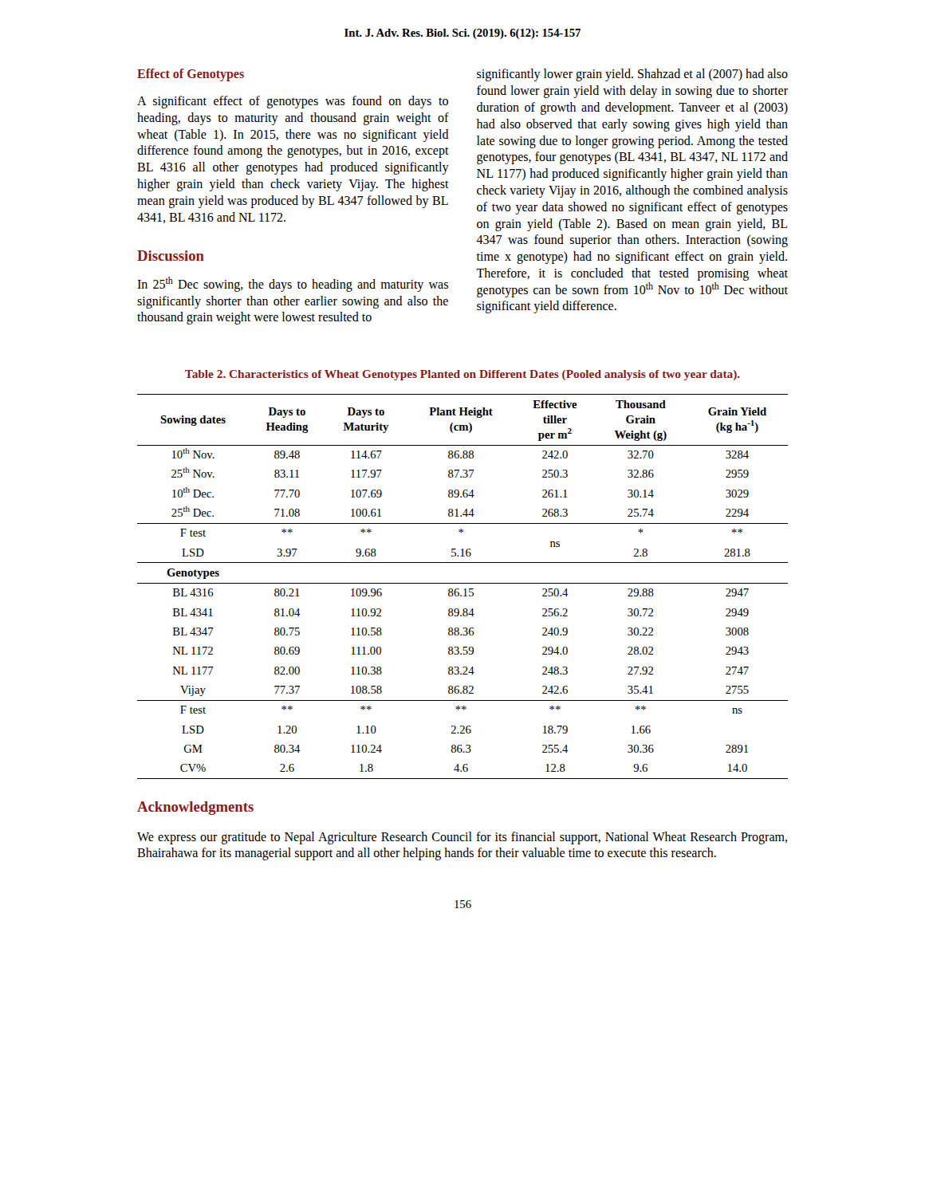Int. J. Adv. Res. Biol. Sci. (2019). 6(12): 154-157
Effect of Genotypes
A significant effect of genotypes was found on days to heading, days to maturity and thousand grain weight of wheat (Table 1). In 2015, there was no significant yield difference found among the genotypes, but in 2016, except BL 4316 all other genotypes had produced significantly higher grain yield than check variety Vijay. The highest mean grain yield was produced by BL 4347 followed by BL 4341, BL 4316 and NL 1172.
Discussion
In 25th Dec sowing, the days to heading and maturity was significantly shorter than other earlier sowing and also the thousand grain weight were lowest resulted to
significantly lower grain yield. Shahzad et al (2007) had also found lower grain yield with delay in sowing due to shorter duration of growth and development. Tanveer et al (2003) had also observed that early sowing gives high yield than late sowing due to longer growing period. Among the tested genotypes, four genotypes (BL 4341, BL 4347, NL 1172 and NL 1177) had produced significantly higher grain yield than check variety Vijay in 2016, although the combined analysis of two year data showed no significant effect of genotypes on grain yield (Table 2). Based on mean grain yield, BL 4347 was found superior than others. Interaction (sowing time x genotype) had no significant effect on grain yield. Therefore, it is concluded that tested promising wheat genotypes can be sown from 10th Nov to 10th Dec without significant yield difference.
Table 2. Characteristics of Wheat Genotypes Planted on Different Dates (Pooled analysis of two year data).
| Sowing dates | Days to Heading | Days to Maturity | Plant Height (cm) | Effective tiller per m 2 | Thousand Grain Weight (g) | Grain Yield (kg ha -1 ) |
| --- | --- | --- | --- | --- | --- | --- |
| 10 th Nov. | 89.48 | 114.67 | 86.88 | 242.0 | 32.70 | 3284 |
| 25 th Nov. | 83.11 | 117.97 | 87.37 | 250.3 | 32.86 | 2959 |
| 10 th Dec. | 77.70 | 107.69 | 89.64 | 261.1 | 30.14 | 3029 |
| 25 th Dec. | 71.08 | 100.61 | 81.44 | 268.3 | 25.74 | 2294 |
| F test | ** | ** | * | ns | * | ** |
| LSD | 3.97 | 9.68 | 5.16 | 2.8 | 281.8 |
| Genotypes | | | | | | |
| BL 4316 | 80.21 | 109.96 | 86.15 | 250.4 | 29.88 | 2947 |
| BL 4341 | 81.04 | 110.92 | 89.84 | 256.2 | 30.72 | 2949 |
| BL 4347 | 80.75 | 110.58 | 88.36 | 240.9 | 30.22 | 3008 |
| NL 1172 | 80.69 | 111.00 | 83.59 | 294.0 | 28.02 | 2943 |
| NL 1177 | 82.00 | 110.38 | 83.24 | 248.3 | 27.92 | 2747 |
| Vijay | 77.37 | 108.58 | 86.82 | 242.6 | 35.41 | 2755 |
| F test | ** | ** | ** | ** | ** | ns |
| LSD | 1.20 | 1.10 | 2.26 | 18.79 | 1.66 | |
| GM | 80.34 | 110.24 | 86.3 | 255.4 | 30.36 | 2891 |
| CV% | 2.6 | 1.8 | 4.6 | 12.8 | 9.6 | 14.0 |
Acknowledgments
We express our gratitude to Nepal Agriculture Research Council for its financial support, National Wheat Research Program, Bhairahawa for its managerial support and all other helping hands for their valuable time to execute this research.
156